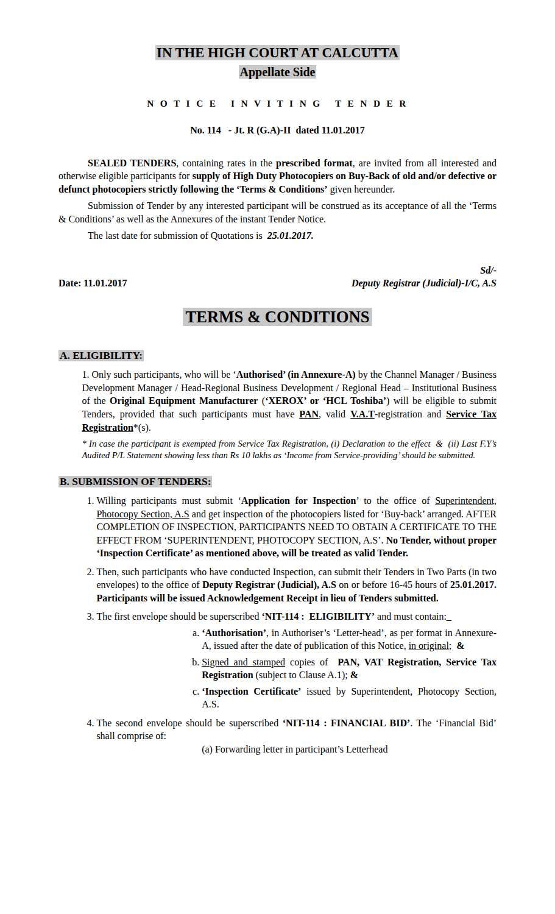IN THE HIGH COURT AT CALCUTTA
Appellate Side
N O T I C E I N V I T I N G T E N D E R
No. 114 - Jt. R (G.A)-II dated 11.01.2017
SEALED TENDERS, containing rates in the prescribed format, are invited from all interested and otherwise eligible participants for supply of High Duty Photocopiers on Buy-Back of old and/or defective or defunct photocopiers strictly following the ‘Terms & Conditions’ given hereunder.
Submission of Tender by any interested participant will be construed as its acceptance of all the ‘Terms & Conditions’ as well as the Annexures of the instant Tender Notice.
The last date for submission of Quotations is 25.01.2017.
Sd/-
Date: 11.01.2017 Deputy Registrar (Judicial)-I/C, A.S
TERMS & CONDITIONS
A. ELIGIBILITY:
1. Only such participants, who will be ‘Authorised’ (in Annexure-A) by the Channel Manager / Business Development Manager / Head-Regional Business Development / Regional Head – Institutional Business of the Original Equipment Manufacturer (‘XEROX’ or ‘HCL Toshiba’) will be eligible to submit Tenders, provided that such participants must have PAN, valid V.A.T-registration and Service Tax Registration*(s).
* In case the participant is exempted from Service Tax Registration, (i) Declaration to the effect & (ii) Last F.Y’s Audited P/L Statement showing less than Rs 10 lakhs as ‘Income from Service-providing’ should be submitted.
B. SUBMISSION OF TENDERS:
Willing participants must submit ‘Application for Inspection’ to the office of Superintendent, Photocopy Section, A.S and get inspection of the photocopiers listed for ‘Buy-back’ arranged. AFTER COMPLETION OF INSPECTION, PARTICIPANTS NEED TO OBTAIN A CERTIFICATE TO THE EFFECT FROM ‘SUPERINTENDENT, PHOTOCOPY SECTION, A.S’. No Tender, without proper ‘Inspection Certificate’ as mentioned above, will be treated as valid Tender.
Then, such participants who have conducted Inspection, can submit their Tenders in Two Parts (in two envelopes) to the office of Deputy Registrar (Judicial), A.S on or before 16-45 hours of 25.01.2017. Participants will be issued Acknowledgement Receipt in lieu of Tenders submitted.
The first envelope should be superscribed ‘NIT-114 : ELIGIBILITY’ and must contain:_
‘Authorisation’, in Authoriser’s ‘Letter-head’, as per format in Annexure-A, issued after the date of publication of this Notice, in original; &
Signed and stamped copies of PAN, VAT Registration, Service Tax Registration (subject to Clause A.1); &
‘Inspection Certificate’ issued by Superintendent, Photocopy Section, A.S.
The second envelope should be superscribed ‘NIT-114 : FINANCIAL BID’. The ‘Financial Bid’ shall comprise of:
(a) Forwarding letter in participant’s Letterhead